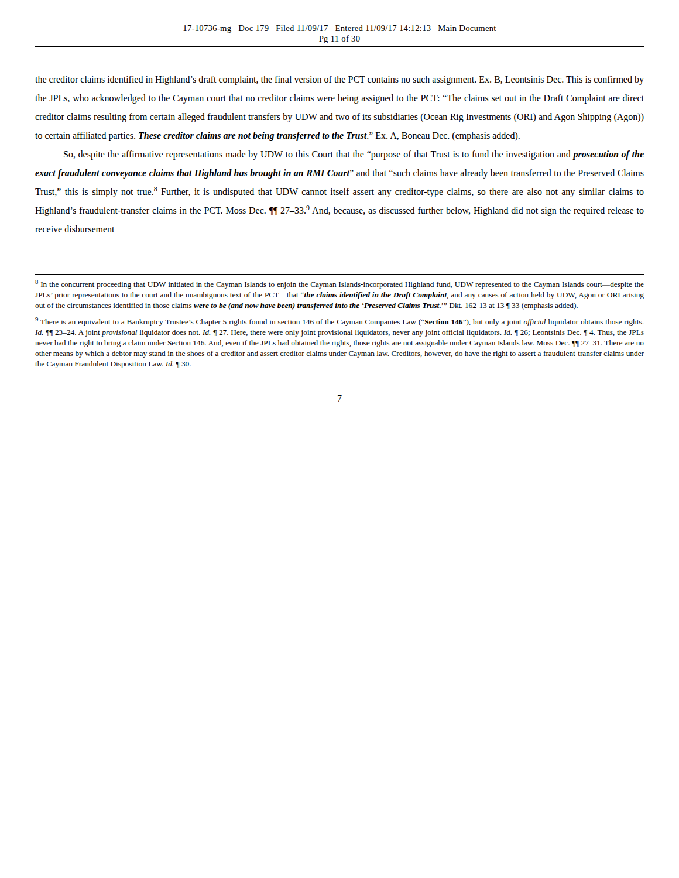17-10736-mg Doc 179 Filed 11/09/17 Entered 11/09/17 14:12:13 Main Document Pg 11 of 30
the creditor claims identified in Highland’s draft complaint, the final version of the PCT contains no such assignment. Ex. B, Leontsinis Dec. This is confirmed by the JPLs, who acknowledged to the Cayman court that no creditor claims were being assigned to the PCT: “The claims set out in the Draft Complaint are direct creditor claims resulting from certain alleged fraudulent transfers by UDW and two of its subsidiaries (Ocean Rig Investments (ORI) and Agon Shipping (Agon)) to certain affiliated parties. These creditor claims are not being transferred to the Trust.” Ex. A, Boneau Dec. (emphasis added).
So, despite the affirmative representations made by UDW to this Court that the “purpose of that Trust is to fund the investigation and prosecution of the exact fraudulent conveyance claims that Highland has brought in an RMI Court” and that “such claims have already been transferred to the Preserved Claims Trust,” this is simply not true.8 Further, it is undisputed that UDW cannot itself assert any creditor-type claims, so there are also not any similar claims to Highland’s fraudulent-transfer claims in the PCT. Moss Dec. ¶¶ 27–33.9 And, because, as discussed further below, Highland did not sign the required release to receive disbursement
8 In the concurrent proceeding that UDW initiated in the Cayman Islands to enjoin the Cayman Islands-incorporated Highland fund, UDW represented to the Cayman Islands court—despite the JPLs’ prior representations to the court and the unambiguous text of the PCT—that “the claims identified in the Draft Complaint, and any causes of action held by UDW, Agon or ORI arising out of the circumstances identified in those claims were to be (and now have been) transferred into the ‘Preserved Claims Trust.’” Dkt. 162-13 at 13 ¶ 33 (emphasis added).
9 There is an equivalent to a Bankruptcy Trustee’s Chapter 5 rights found in section 146 of the Cayman Companies Law (“Section 146”), but only a joint official liquidator obtains those rights. Id. ¶¶ 23–24. A joint provisional liquidator does not. Id. ¶ 27. Here, there were only joint provisional liquidators, never any joint official liquidators. Id. ¶ 26; Leontsinis Dec. ¶ 4. Thus, the JPLs never had the right to bring a claim under Section 146. And, even if the JPLs had obtained the rights, those rights are not assignable under Cayman Islands law. Moss Dec. ¶¶ 27–31. There are no other means by which a debtor may stand in the shoes of a creditor and assert creditor claims under Cayman law. Creditors, however, do have the right to assert a fraudulent-transfer claims under the Cayman Fraudulent Disposition Law. Id. ¶ 30.
7